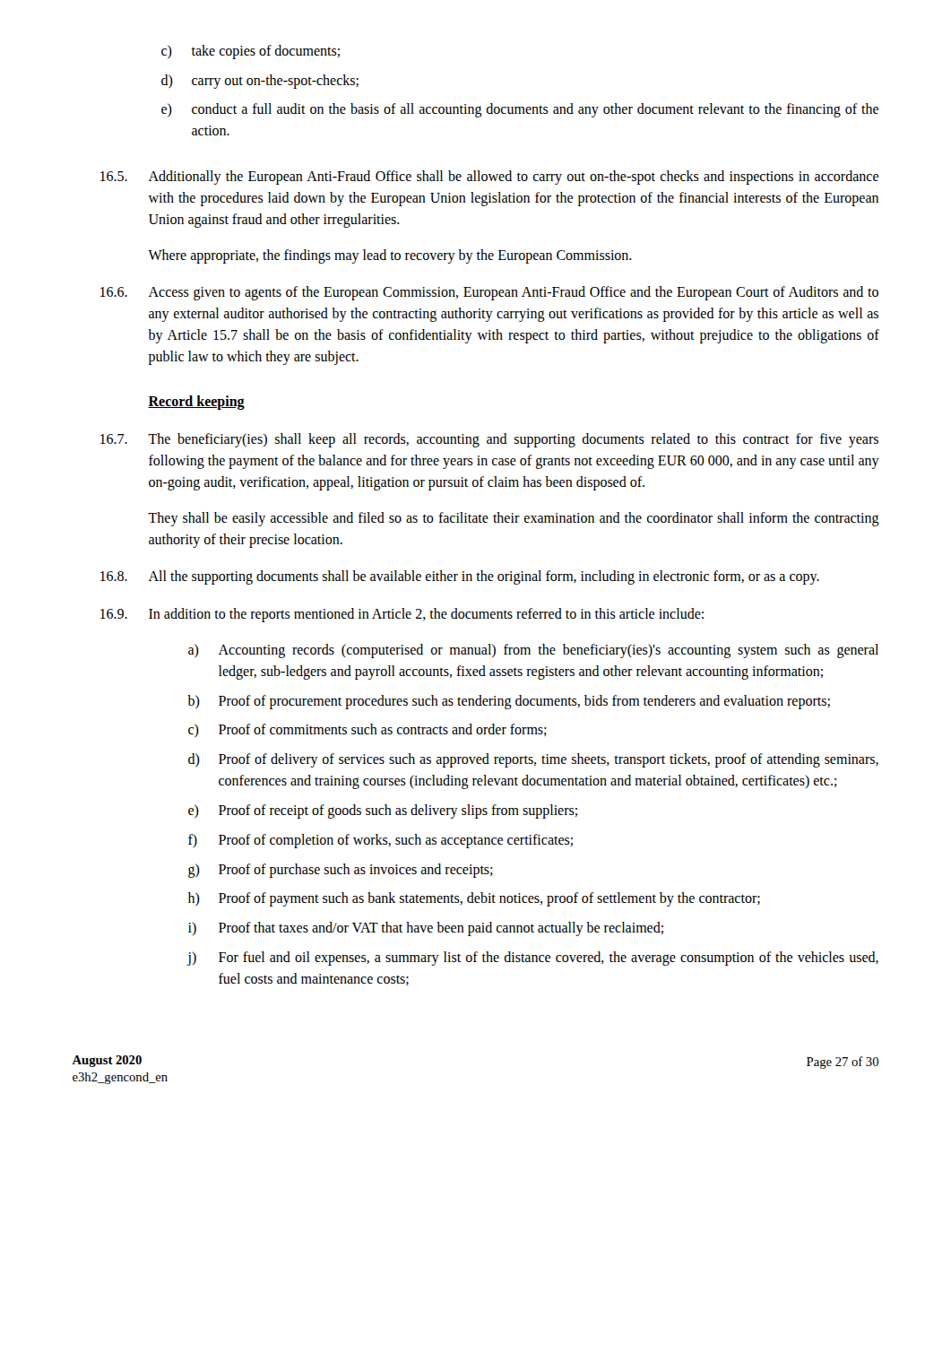take copies of documents;
carry out on-the-spot-checks;
conduct a full audit on the basis of all accounting documents and any other document relevant to the financing of the action.
16.5.
Additionally the European Anti-Fraud Office shall be allowed to carry out on-the-spot checks and inspections in accordance with the procedures laid down by the European Union legislation for the protection of the financial interests of the European Union against fraud and other irregularities.
Where appropriate, the findings may lead to recovery by the European Commission.
16.6.
Access given to agents of the European Commission, European Anti-Fraud Office and the European Court of Auditors and to any external auditor authorised by the contracting authority carrying out verifications as provided for by this article as well as by Article 15.7 shall be on the basis of confidentiality with respect to third parties, without prejudice to the obligations of public law to which they are subject.
Record keeping
16.7.
The beneficiary(ies) shall keep all records, accounting and supporting documents related to this contract for five years following the payment of the balance and for three years in case of grants not exceeding EUR 60 000, and in any case until any on-going audit, verification, appeal, litigation or pursuit of claim has been disposed of.
They shall be easily accessible and filed so as to facilitate their examination and the coordinator shall inform the contracting authority of their precise location.
16.8.
All the supporting documents shall be available either in the original form, including in electronic form, or as a copy.
16.9.
In addition to the reports mentioned in Article 2, the documents referred to in this article include:
Accounting records (computerised or manual) from the beneficiary(ies)'s accounting system such as general ledger, sub-ledgers and payroll accounts, fixed assets registers and other relevant accounting information;
Proof of procurement procedures such as tendering documents, bids from tenderers and evaluation reports;
Proof of commitments such as contracts and order forms;
Proof of delivery of services such as approved reports, time sheets, transport tickets, proof of attending seminars, conferences and training courses (including relevant documentation and material obtained, certificates) etc.;
Proof of receipt of goods such as delivery slips from suppliers;
Proof of completion of works, such as acceptance certificates;
Proof of purchase such as invoices and receipts;
Proof of payment such as bank statements, debit notices, proof of settlement by the contractor;
Proof that taxes and/or VAT that have been paid cannot actually be reclaimed;
For fuel and oil expenses, a summary list of the distance covered, the average consumption of the vehicles used, fuel costs and maintenance costs;
August 2020
e3h2_gencond_en
Page 27 of 30